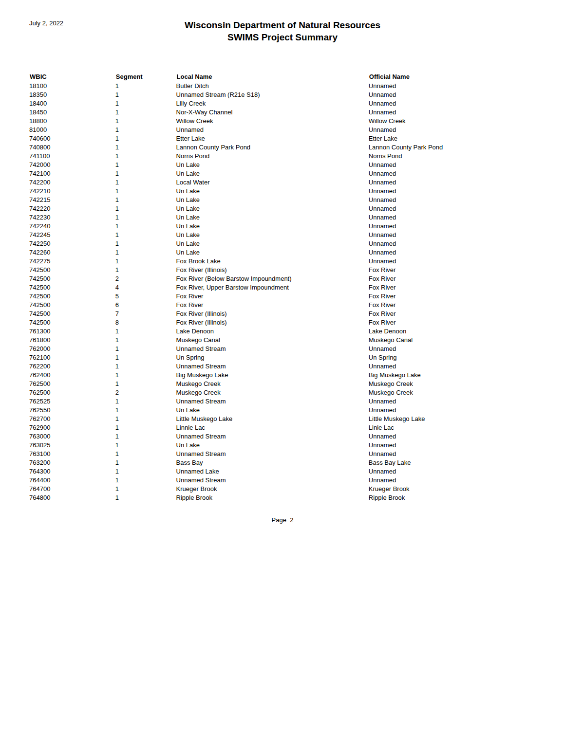July 2, 2022
Wisconsin Department of Natural Resources
SWIMS Project Summary
| WBIC | Segment | Local Name | Official Name |
| --- | --- | --- | --- |
| 18100 | 1 | Butler Ditch | Unnamed |
| 18350 | 1 | Unnamed Stream (R21e S18) | Unnamed |
| 18400 | 1 | Lilly Creek | Unnamed |
| 18450 | 1 | Nor-X-Way Channel | Unnamed |
| 18800 | 1 | Willow Creek | Willow Creek |
| 81000 | 1 | Unnamed | Unnamed |
| 740600 | 1 | Etter Lake | Etter Lake |
| 740800 | 1 | Lannon County Park Pond | Lannon County Park Pond |
| 741100 | 1 | Norris Pond | Norris Pond |
| 742000 | 1 | Un Lake | Unnamed |
| 742100 | 1 | Un Lake | Unnamed |
| 742200 | 1 | Local Water | Unnamed |
| 742210 | 1 | Un Lake | Unnamed |
| 742215 | 1 | Un Lake | Unnamed |
| 742220 | 1 | Un Lake | Unnamed |
| 742230 | 1 | Un Lake | Unnamed |
| 742240 | 1 | Un Lake | Unnamed |
| 742245 | 1 | Un Lake | Unnamed |
| 742250 | 1 | Un Lake | Unnamed |
| 742260 | 1 | Un Lake | Unnamed |
| 742275 | 1 | Fox Brook Lake | Unnamed |
| 742500 | 1 | Fox River (Illinois) | Fox River |
| 742500 | 2 | Fox River (Below Barstow Impoundment) | Fox River |
| 742500 | 4 | Fox River, Upper Barstow Impoundment | Fox River |
| 742500 | 5 | Fox River | Fox River |
| 742500 | 6 | Fox River | Fox River |
| 742500 | 7 | Fox River (Illinois) | Fox River |
| 742500 | 8 | Fox River (Illinois) | Fox River |
| 761300 | 1 | Lake Denoon | Lake Denoon |
| 761800 | 1 | Muskego Canal | Muskego Canal |
| 762000 | 1 | Unnamed Stream | Unnamed |
| 762100 | 1 | Un Spring | Un Spring |
| 762200 | 1 | Unnamed Stream | Unnamed |
| 762400 | 1 | Big Muskego Lake | Big Muskego Lake |
| 762500 | 1 | Muskego Creek | Muskego Creek |
| 762500 | 2 | Muskego Creek | Muskego Creek |
| 762525 | 1 | Unnamed Stream | Unnamed |
| 762550 | 1 | Un Lake | Unnamed |
| 762700 | 1 | Little Muskego Lake | Little Muskego Lake |
| 762900 | 1 | Linnie Lac | Linie Lac |
| 763000 | 1 | Unnamed Stream | Unnamed |
| 763025 | 1 | Un Lake | Unnamed |
| 763100 | 1 | Unnamed Stream | Unnamed |
| 763200 | 1 | Bass Bay | Bass Bay Lake |
| 764300 | 1 | Unnamed Lake | Unnamed |
| 764400 | 1 | Unnamed Stream | Unnamed |
| 764700 | 1 | Krueger Brook | Krueger Brook |
| 764800 | 1 | Ripple Brook | Ripple Brook |
Page 2